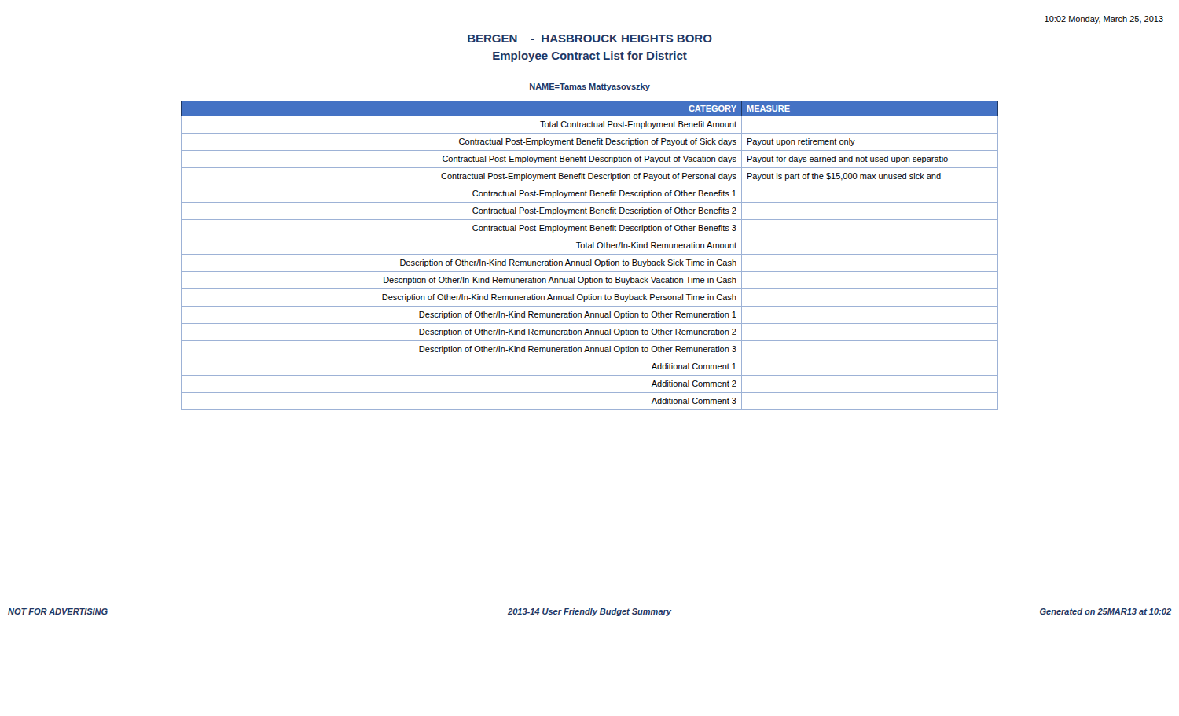10:02 Monday, March 25, 2013
BERGEN - HASBROUCK HEIGHTS BORO
Employee Contract List for District
NAME=Tamas Mattyasovszky
| CATEGORY | MEASURE |
| --- | --- |
| Total Contractual Post-Employment Benefit Amount | |
| Contractual Post-Employment Benefit Description of Payout of Sick days | Payout upon retirement only |
| Contractual Post-Employment Benefit Description of Payout of Vacation days | Payout for days earned and not used upon separatio |
| Contractual Post-Employment Benefit Description of Payout of Personal days | Payout is part of the $15,000 max unused sick and |
| Contractual Post-Employment Benefit Description of Other Benefits 1 | |
| Contractual Post-Employment Benefit Description of Other Benefits 2 | |
| Contractual Post-Employment Benefit Description of Other Benefits 3 | |
| Total Other/In-Kind Remuneration Amount | |
| Description of Other/In-Kind Remuneration Annual Option to Buyback Sick Time in Cash | |
| Description of Other/In-Kind Remuneration Annual Option to Buyback Vacation Time in Cash | |
| Description of Other/In-Kind Remuneration Annual Option to Buyback Personal Time in Cash | |
| Description of Other/In-Kind Remuneration Annual Option to Other Remuneration 1 | |
| Description of Other/In-Kind Remuneration Annual Option to Other Remuneration 2 | |
| Description of Other/In-Kind Remuneration Annual Option to Other Remuneration 3 | |
| Additional Comment 1 | |
| Additional Comment 2 | |
| Additional Comment 3 | |
NOT FOR ADVERTISING
2013-14 User Friendly Budget Summary
Generated on 25MAR13 at 10:02